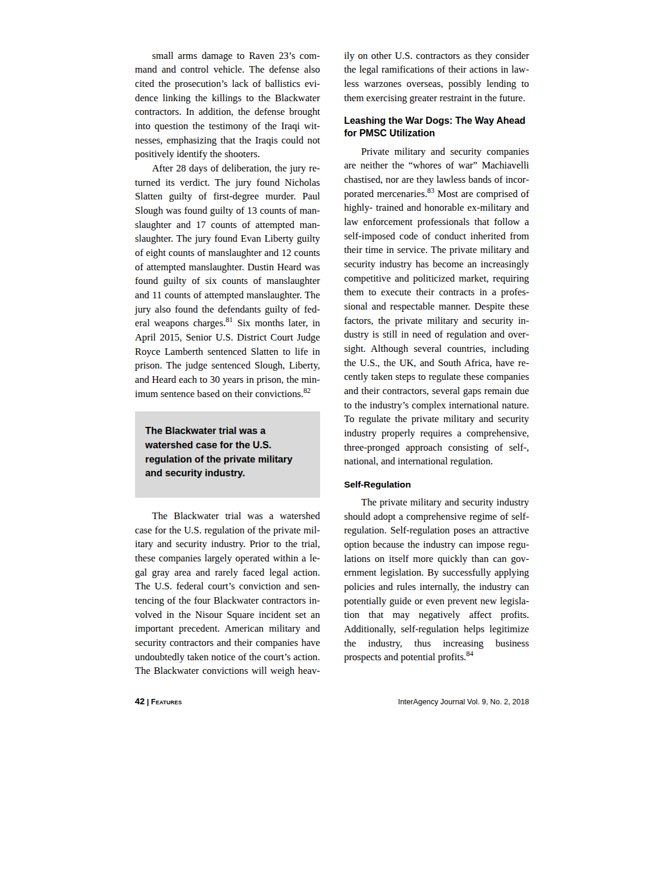small arms damage to Raven 23’s command and control vehicle. The defense also cited the prosecution’s lack of ballistics evidence linking the killings to the Blackwater contractors. In addition, the defense brought into question the testimony of the Iraqi witnesses, emphasizing that the Iraqis could not positively identify the shooters.
After 28 days of deliberation, the jury returned its verdict. The jury found Nicholas Slatten guilty of first-degree murder. Paul Slough was found guilty of 13 counts of manslaughter and 17 counts of attempted manslaughter. The jury found Evan Liberty guilty of eight counts of manslaughter and 12 counts of attempted manslaughter. Dustin Heard was found guilty of six counts of manslaughter and 11 counts of attempted manslaughter. The jury also found the defendants guilty of federal weapons charges.81 Six months later, in April 2015, Senior U.S. District Court Judge Royce Lamberth sentenced Slatten to life in prison. The judge sentenced Slough, Liberty, and Heard each to 30 years in prison, the minimum sentence based on their convictions.82
The Blackwater trial was a watershed case for the U.S. regulation of the private military and security industry.
The Blackwater trial was a watershed case for the U.S. regulation of the private military and security industry. Prior to the trial, these companies largely operated within a legal gray area and rarely faced legal action. The U.S. federal court’s conviction and sentencing of the four Blackwater contractors involved in the Nisour Square incident set an important precedent. American military and security contractors and their companies have undoubtedly taken notice of the court’s action. The Blackwater convictions will weigh heavily on other U.S. contractors as they consider the legal ramifications of their actions in lawless warzones overseas, possibly lending to them exercising greater restraint in the future.
Leashing the War Dogs: The Way Ahead for PMSC Utilization
Private military and security companies are neither the “whores of war” Machiavelli chastised, nor are they lawless bands of incorporated mercenaries.83 Most are comprised of highly- trained and honorable ex-military and law enforcement professionals that follow a self-imposed code of conduct inherited from their time in service. The private military and security industry has become an increasingly competitive and politicized market, requiring them to execute their contracts in a professional and respectable manner. Despite these factors, the private military and security industry is still in need of regulation and oversight. Although several countries, including the U.S., the UK, and South Africa, have recently taken steps to regulate these companies and their contractors, several gaps remain due to the industry’s complex international nature. To regulate the private military and security industry properly requires a comprehensive, three-pronged approach consisting of self-, national, and international regulation.
Self-Regulation
The private military and security industry should adopt a comprehensive regime of self-regulation. Self-regulation poses an attractive option because the industry can impose regulations on itself more quickly than can government legislation. By successfully applying policies and rules internally, the industry can potentially guide or even prevent new legislation that may negatively affect profits. Additionally, self-regulation helps legitimize the industry, thus increasing business prospects and potential profits.84
42 | Features
InterAgency Journal Vol. 9, No. 2, 2018